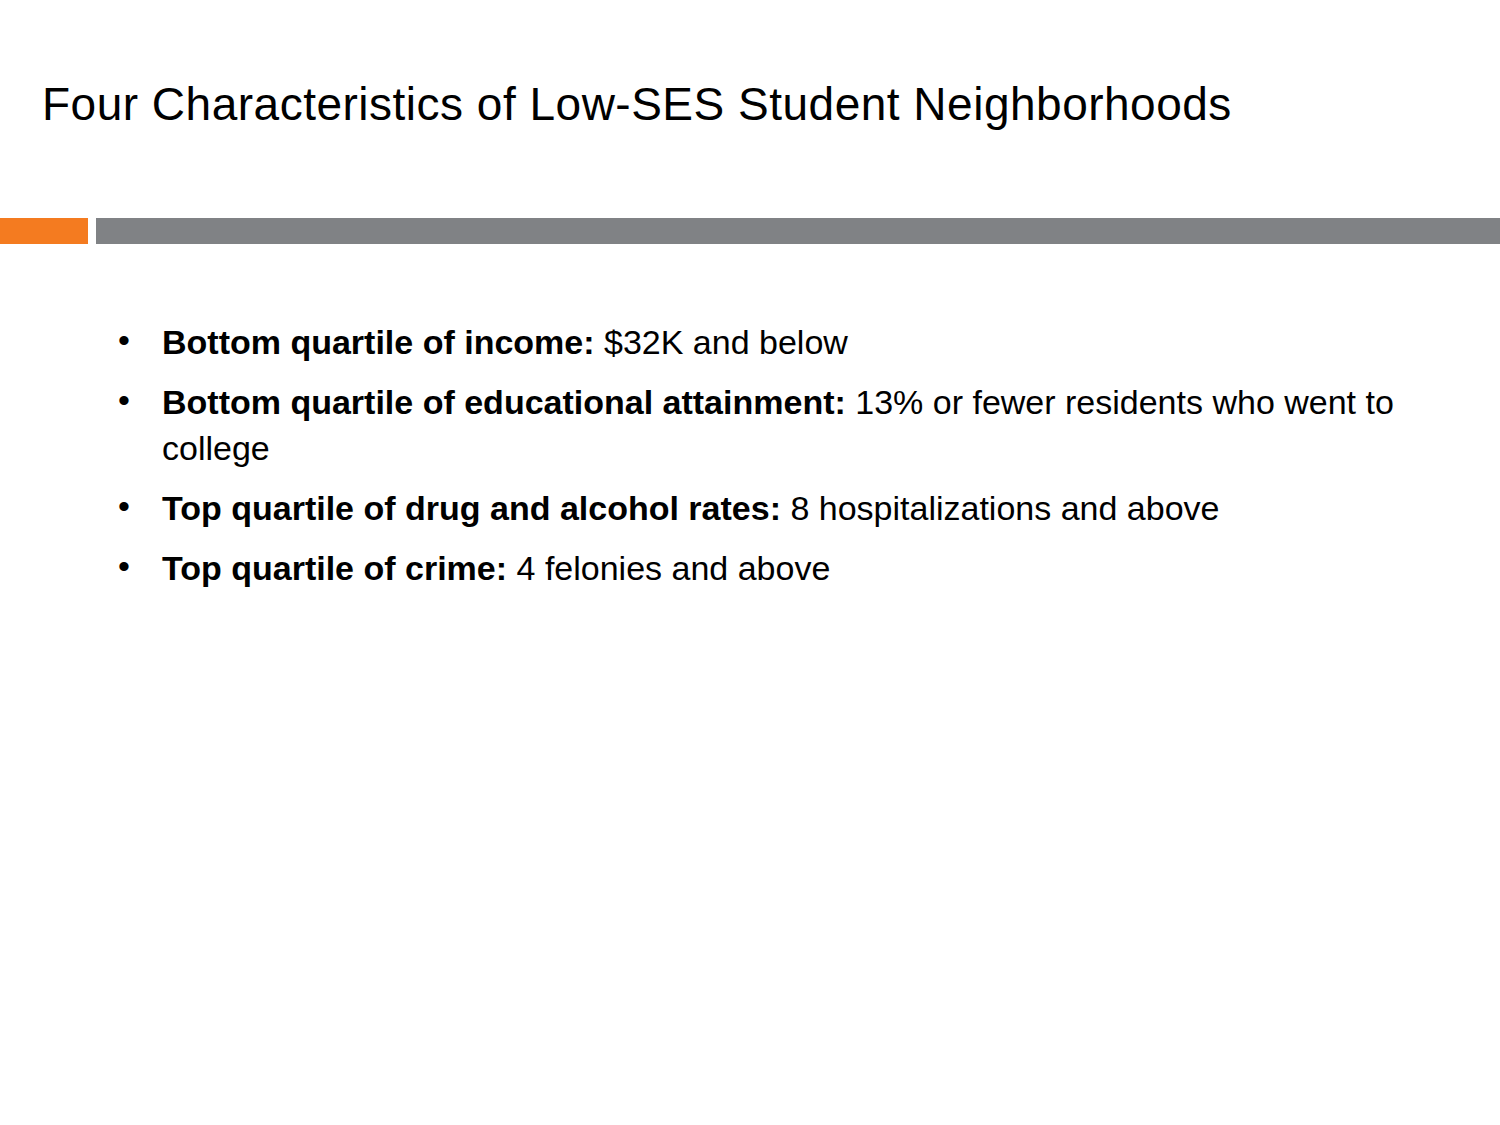Four Characteristics of Low-SES Student Neighborhoods
Bottom quartile of income: $32K and below
Bottom quartile of educational attainment: 13% or fewer residents who went to college
Top quartile of drug and alcohol rates: 8 hospitalizations and above
Top quartile of crime: 4 felonies and above